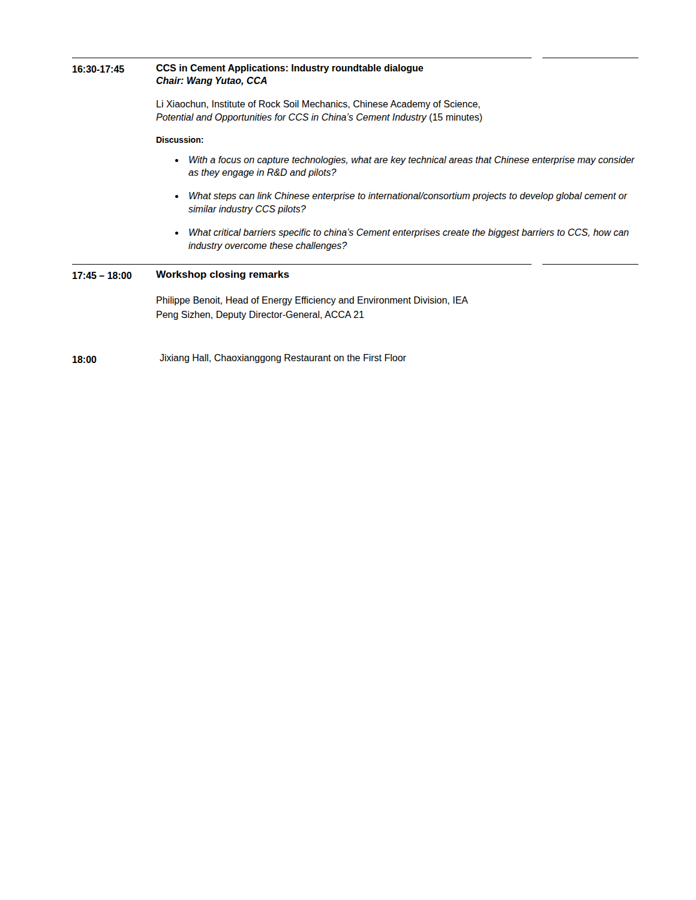16:30-17:45
CCS in Cement Applications: Industry roundtable dialogue
Chair: Wang Yutao, CCA
Li Xiaochun, Institute of Rock Soil Mechanics, Chinese Academy of Science,
Potential and Opportunities for CCS in China’s Cement Industry (15 minutes)
Discussion:
With a focus on capture technologies, what are key technical areas that Chinese enterprise may consider as they engage in R&D and pilots?
What steps can link Chinese enterprise to international/consortium projects to develop global cement or similar industry CCS pilots?
What critical barriers specific to china’s Cement enterprises create the biggest barriers to CCS, how can industry overcome these challenges?
17:45 – 18:00
Workshop closing remarks
Philippe Benoit, Head of Energy Efficiency and Environment Division, IEA
Peng Sizhen, Deputy Director-General, ACCA 21
18:00
Jixiang Hall, Chaoxianggong Restaurant on the First Floor